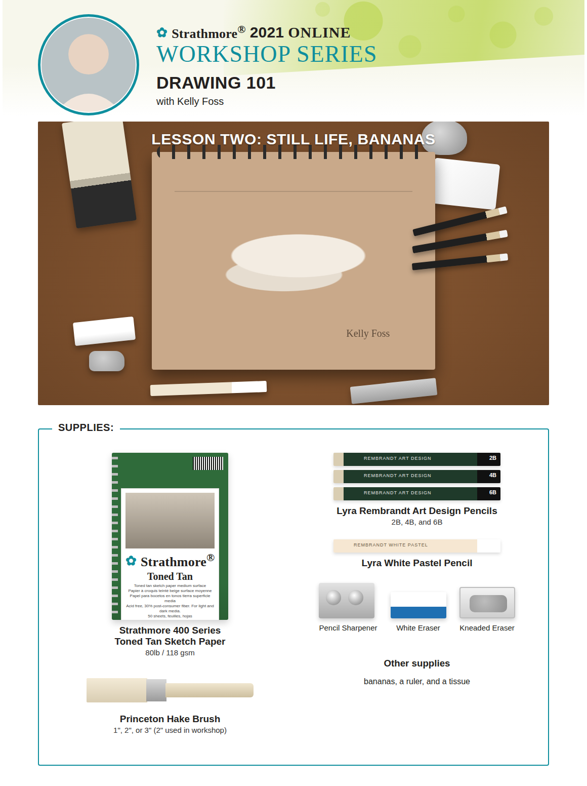✿ Strathmore® 2021 ONLINE
WORKSHOP SERIES
DRAWING 101
with Kelly Foss
LESSON TWO: STILL LIFE, BANANAS
Kelly Foss
SUPPLIES:
✿Strathmore®
Toned Tan
Toned tan sketch paper medium surface Papier à croquis teinté beige surface moyenne Papel para bocetos en tonos tierra superficie media Acid free, 30% post-consumer fiber. For light and dark media. 50 sheets, feuilles, hojas
Strathmore 400 Series
Toned Tan Sketch Paper
80lb / 118 gsm
Princeton Hake Brush
1", 2", or 3" (2" used in workshop)
Lyra Rembrandt Art Design Pencils
2B, 4B, and 6B
Lyra White Pastel Pencil
Pencil Sharpener
White Eraser
Kneaded Eraser
Other supplies
bananas, a ruler, and a tissue